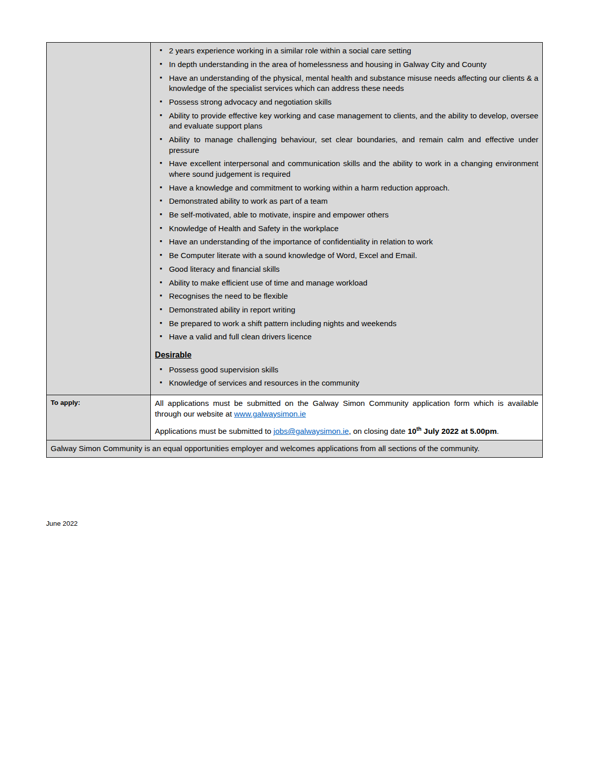| | 2 years experience working in a similar role within a social care setting In depth understanding in the area of homelessness and housing in Galway City and County Have an understanding of the physical, mental health and substance misuse needs affecting our clients & a knowledge of the specialist services which can address these needs Possess strong advocacy and negotiation skills Ability to provide effective key working and case management to clients, and the ability to develop, oversee and evaluate support plans Ability to manage challenging behaviour, set clear boundaries, and remain calm and effective under pressure Have excellent interpersonal and communication skills and the ability to work in a changing environment where sound judgement is required Have a knowledge and commitment to working within a harm reduction approach. Demonstrated ability to work as part of a team Be self-motivated, able to motivate, inspire and empower others Knowledge of Health and Safety in the workplace Have an understanding of the importance of confidentiality in relation to work Be Computer literate with a sound knowledge of Word, Excel and Email. Good literacy and financial skills Ability to make efficient use of time and manage workload Recognises the need to be flexible Demonstrated ability in report writing Be prepared to work a shift pattern including nights and weekends Have a valid and full clean drivers licence Desirable Possess good supervision skills Knowledge of services and resources in the community |
| To apply: | All applications must be submitted on the Galway Simon Community application form which is available through our website at www.galwaysimon.ie Applications must be submitted to jobs@galwaysimon.ie , on closing date 10 th July 2022 at 5.00pm . |
| Galway Simon Community is an equal opportunities employer and welcomes applications from all sections of the community. |
June 2022